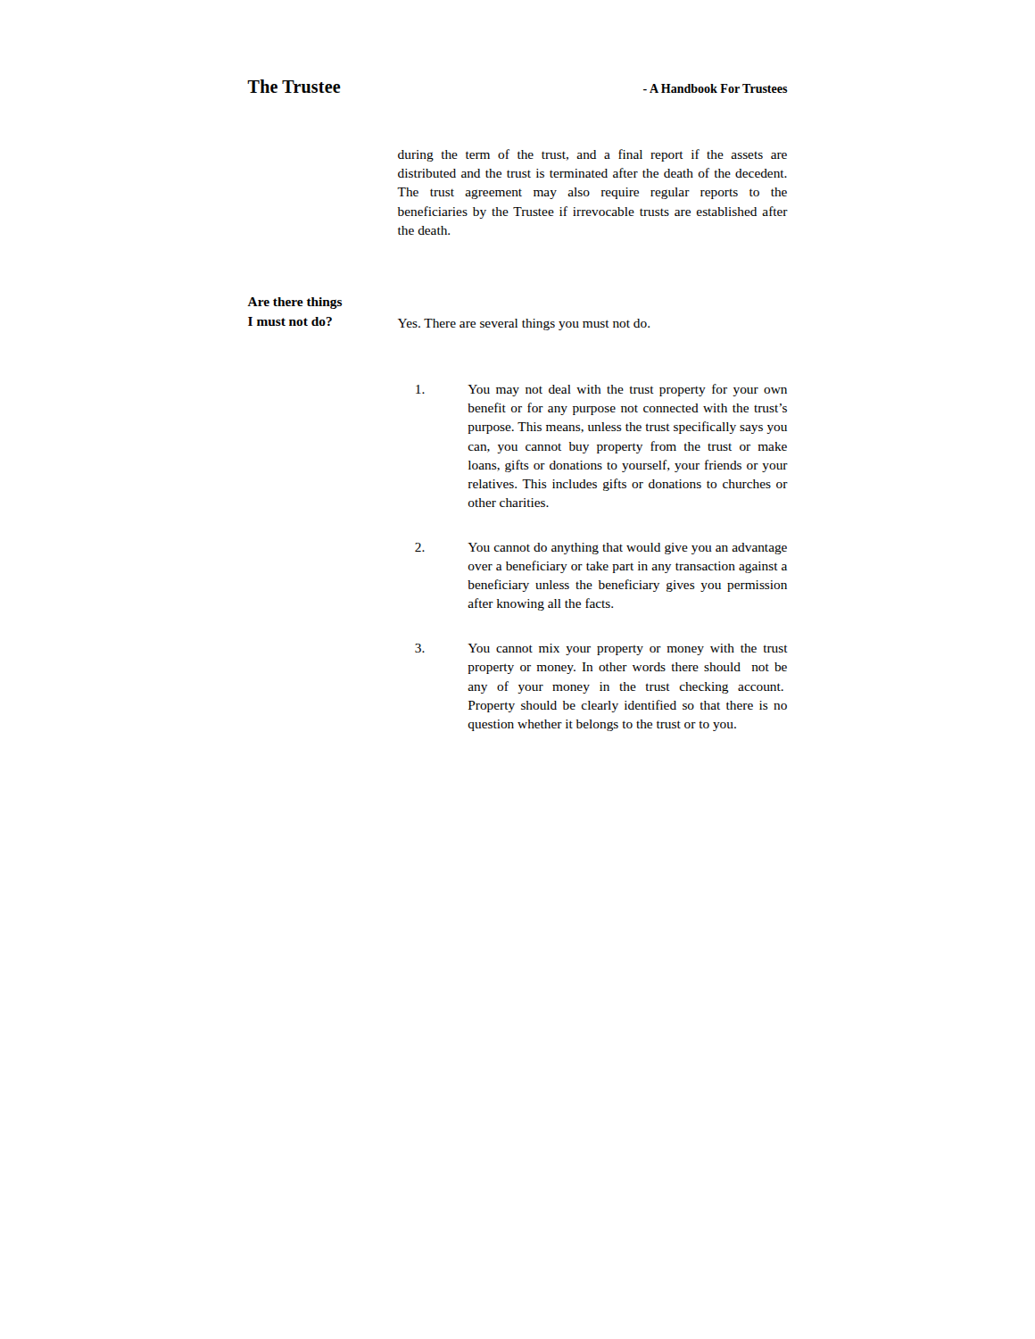The Trustee
- A Handbook For Trustees
during the term of the trust, and a final report if the assets are distributed and the trust is terminated after the death of the decedent. The trust agreement may also require regular reports to the beneficiaries by the Trustee if irrevocable trusts are established after the death.
Are there things
I must not do?
Yes. There are several things you must not do.
You may not deal with the trust property for your own benefit or for any purpose not connected with the trust’s purpose. This means, unless the trust specifically says you can, you cannot buy property from the trust or make loans, gifts or donations to yourself, your friends or your relatives. This includes gifts or donations to churches or other charities.
You cannot do anything that would give you an advantage over a beneficiary or take part in any transaction against a beneficiary unless the beneficiary gives you permission after knowing all the facts.
You cannot mix your property or money with the trust property or money. In other words there should not be any of your money in the trust checking account. Property should be clearly identified so that there is no question whether it belongs to the trust or to you.